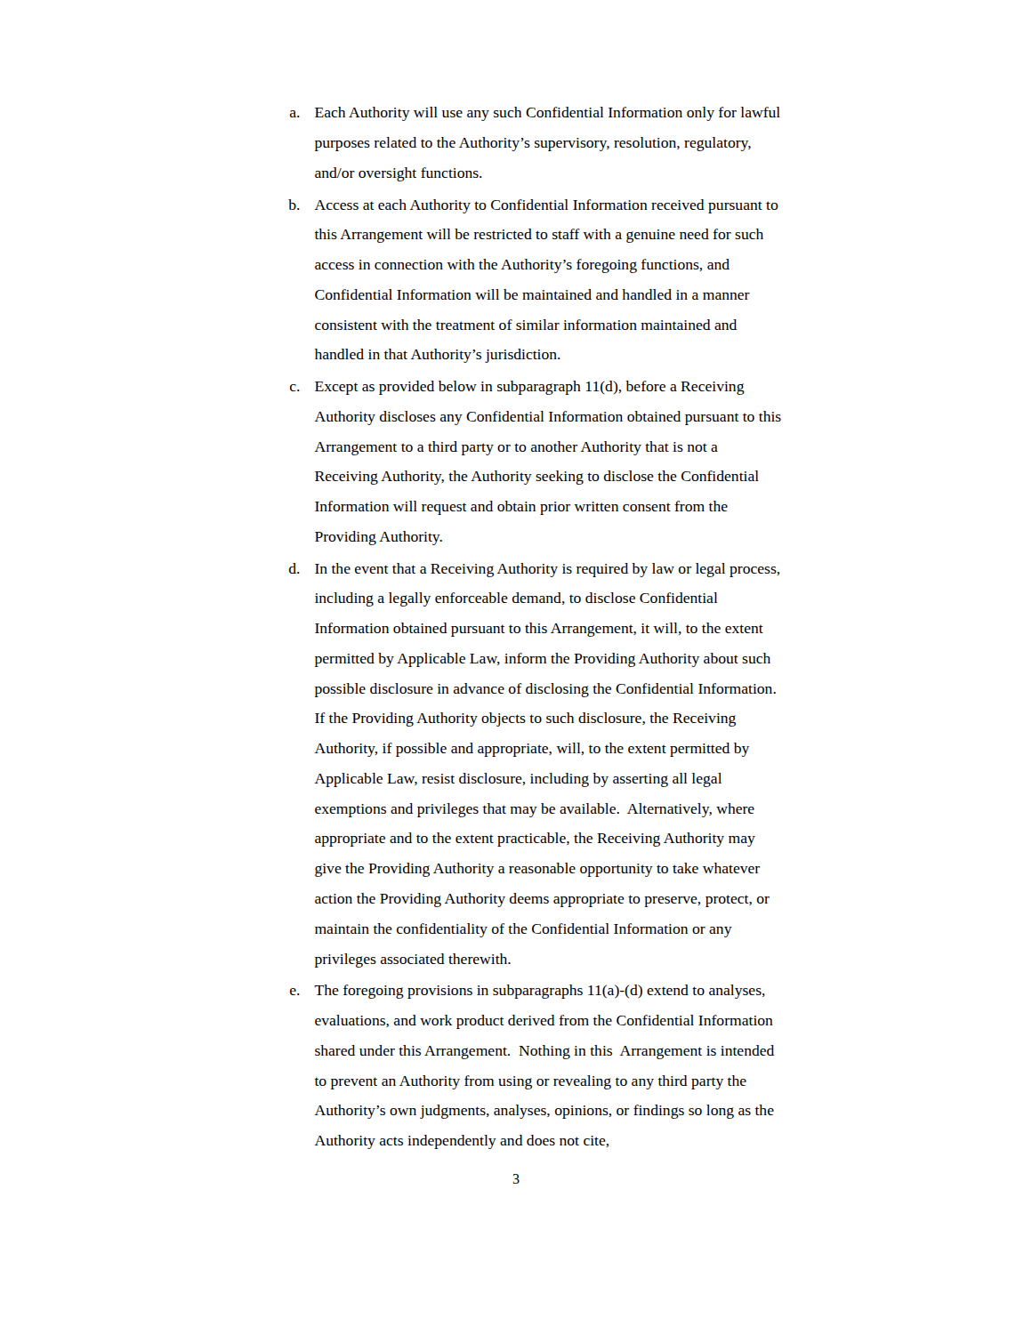Each Authority will use any such Confidential Information only for lawful purposes related to the Authority’s supervisory, resolution, regulatory, and/or oversight functions.
Access at each Authority to Confidential Information received pursuant to this Arrangement will be restricted to staff with a genuine need for such access in connection with the Authority’s foregoing functions, and Confidential Information will be maintained and handled in a manner consistent with the treatment of similar information maintained and handled in that Authority’s jurisdiction.
Except as provided below in subparagraph 11(d), before a Receiving Authority discloses any Confidential Information obtained pursuant to this Arrangement to a third party or to another Authority that is not a Receiving Authority, the Authority seeking to disclose the Confidential Information will request and obtain prior written consent from the Providing Authority.
In the event that a Receiving Authority is required by law or legal process, including a legally enforceable demand, to disclose Confidential Information obtained pursuant to this Arrangement, it will, to the extent permitted by Applicable Law, inform the Providing Authority about such possible disclosure in advance of disclosing the Confidential Information. If the Providing Authority objects to such disclosure, the Receiving Authority, if possible and appropriate, will, to the extent permitted by Applicable Law, resist disclosure, including by asserting all legal exemptions and privileges that may be available. Alternatively, where appropriate and to the extent practicable, the Receiving Authority may give the Providing Authority a reasonable opportunity to take whatever action the Providing Authority deems appropriate to preserve, protect, or maintain the confidentiality of the Confidential Information or any privileges associated therewith.
The foregoing provisions in subparagraphs 11(a)-(d) extend to analyses, evaluations, and work product derived from the Confidential Information shared under this Arrangement. Nothing in this Arrangement is intended to prevent an Authority from using or revealing to any third party the Authority’s own judgments, analyses, opinions, or findings so long as the Authority acts independently and does not cite,
3